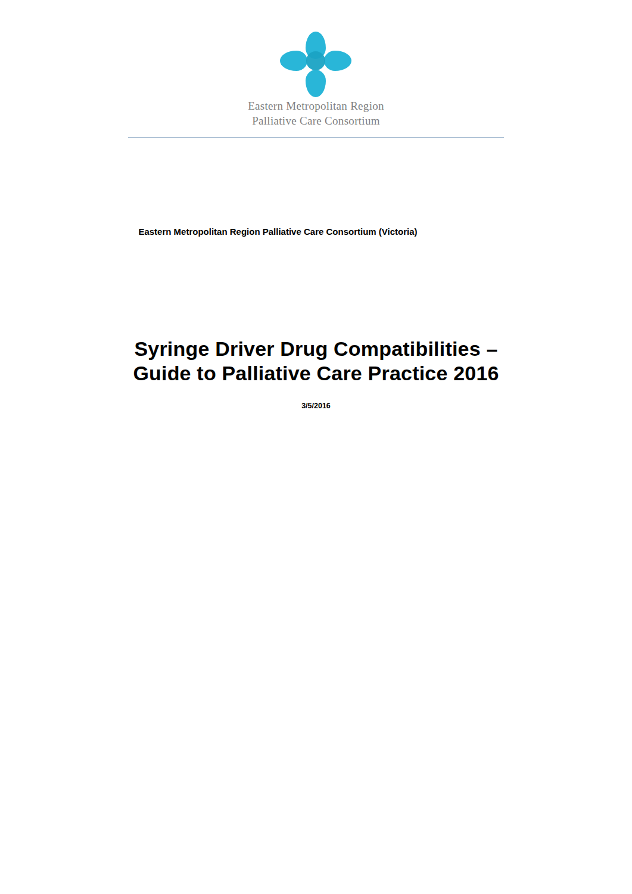Eastern Metropolitan Region
Palliative Care Consortium
Eastern Metropolitan Region Palliative Care Consortium (Victoria)
Syringe Driver Drug Compatibilities – Guide to Palliative Care Practice 2016
3/5/2016